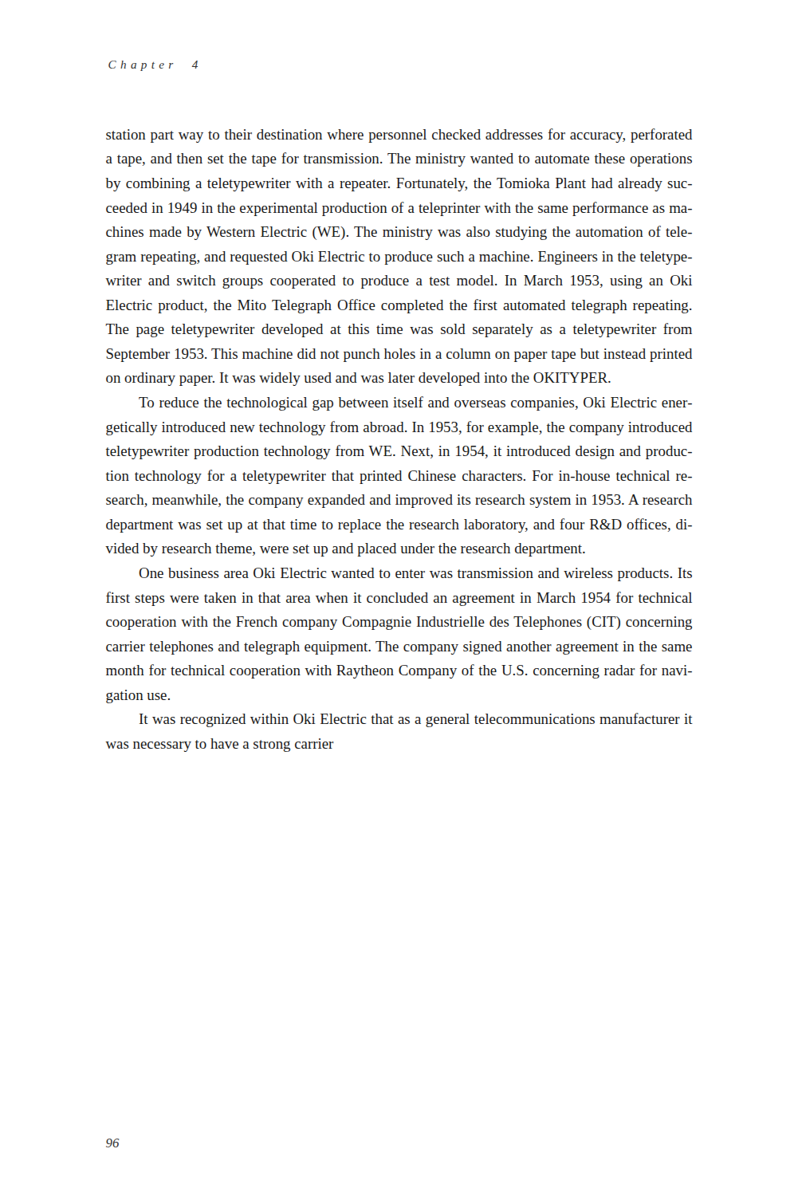Chapter 4
station part way to their destination where personnel checked addresses for accuracy, perforated a tape, and then set the tape for transmission. The ministry wanted to automate these operations by combining a teletypewriter with a repeater. Fortunately, the Tomioka Plant had already succeeded in 1949 in the experimental production of a teleprinter with the same performance as machines made by Western Electric (WE). The ministry was also studying the automation of telegram repeating, and requested Oki Electric to produce such a machine. Engineers in the teletypewriter and switch groups cooperated to produce a test model. In March 1953, using an Oki Electric product, the Mito Telegraph Office completed the first automated telegraph repeating. The page teletypewriter developed at this time was sold separately as a teletypewriter from September 1953. This machine did not punch holes in a column on paper tape but instead printed on ordinary paper. It was widely used and was later developed into the OKITYPER.
To reduce the technological gap between itself and overseas companies, Oki Electric energetically introduced new technology from abroad. In 1953, for example, the company introduced teletypewriter production technology from WE. Next, in 1954, it introduced design and production technology for a teletypewriter that printed Chinese characters. For in-house technical research, meanwhile, the company expanded and improved its research system in 1953. A research department was set up at that time to replace the research laboratory, and four R&D offices, divided by research theme, were set up and placed under the research department.
One business area Oki Electric wanted to enter was transmission and wireless products. Its first steps were taken in that area when it concluded an agreement in March 1954 for technical cooperation with the French company Compagnie Industrielle des Telephones (CIT) concerning carrier telephones and telegraph equipment. The company signed another agreement in the same month for technical cooperation with Raytheon Company of the U.S. concerning radar for navigation use.
It was recognized within Oki Electric that as a general telecommunications manufacturer it was necessary to have a strong carrier
96